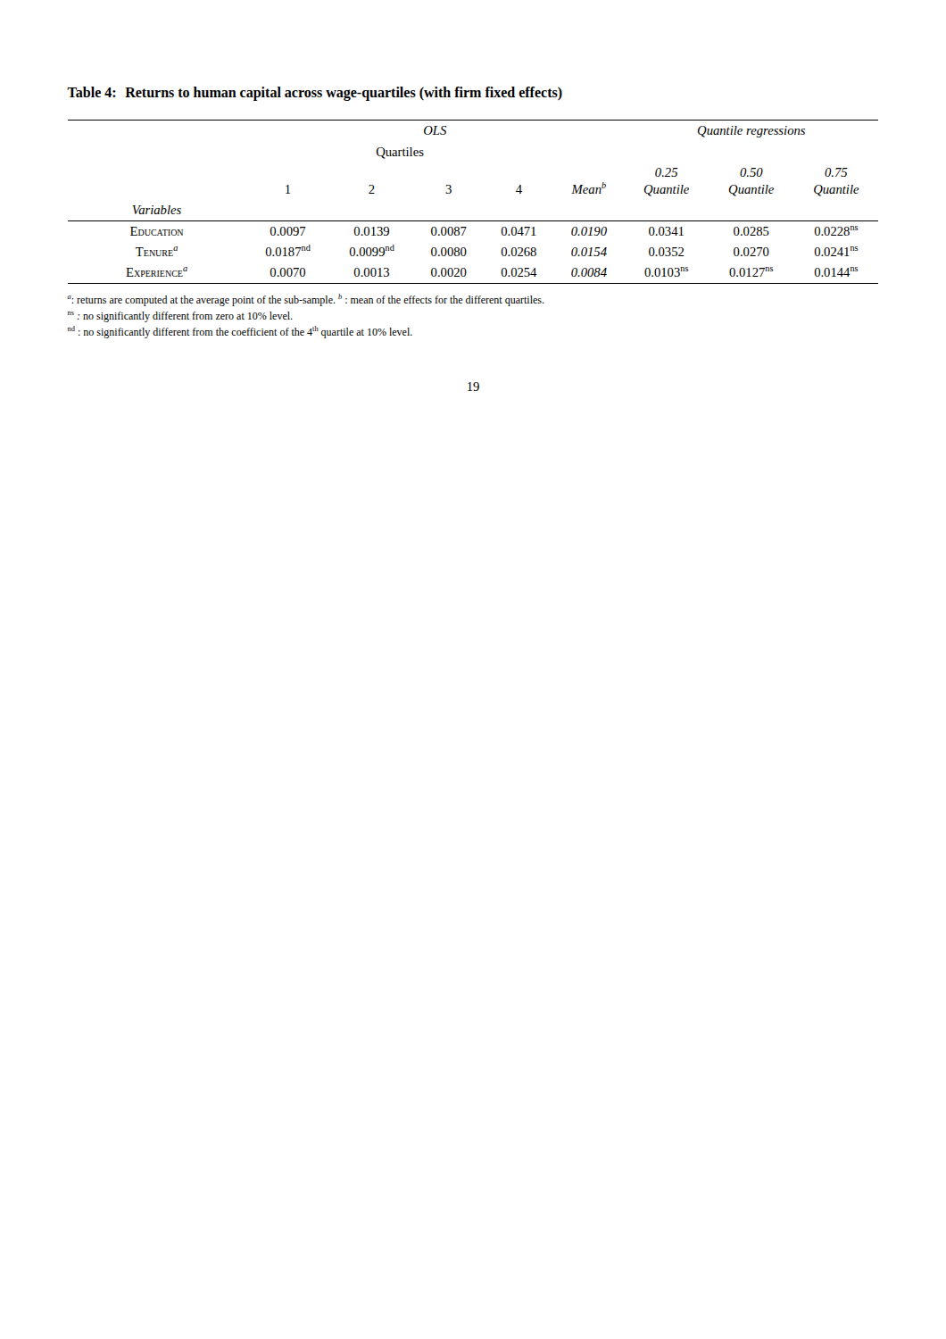Table 4: Returns to human capital across wage-quartiles (with firm fixed effects)
| | OLS | Quantile regressions |
| | Quartiles | | |
| | 1 | 2 | 3 | 4 | Mean b | 0.25 Quantile | 0.50 Quantile | 0.75 Quantile |
| Variables | | | | | | | | |
| Education | 0.0097 | 0.0139 | 0.0087 | 0.0471 | 0.0190 | 0.0341 | 0.0285 | 0.0228 ns |
| Tenure a | 0.0187 nd | 0.0099 nd | 0.0080 | 0.0268 | 0.0154 | 0.0352 | 0.0270 | 0.0241 ns |
| Experience a | 0.0070 | 0.0013 | 0.0020 | 0.0254 | 0.0084 | 0.0103 ns | 0.0127 ns | 0.0144 ns |
a: returns are computed at the average point of the sub-sample. b : mean of the effects for the different quartiles.
ns : no significantly different from zero at 10% level.
nd : no significantly different from the coefficient of the 4th quartile at 10% level.
19